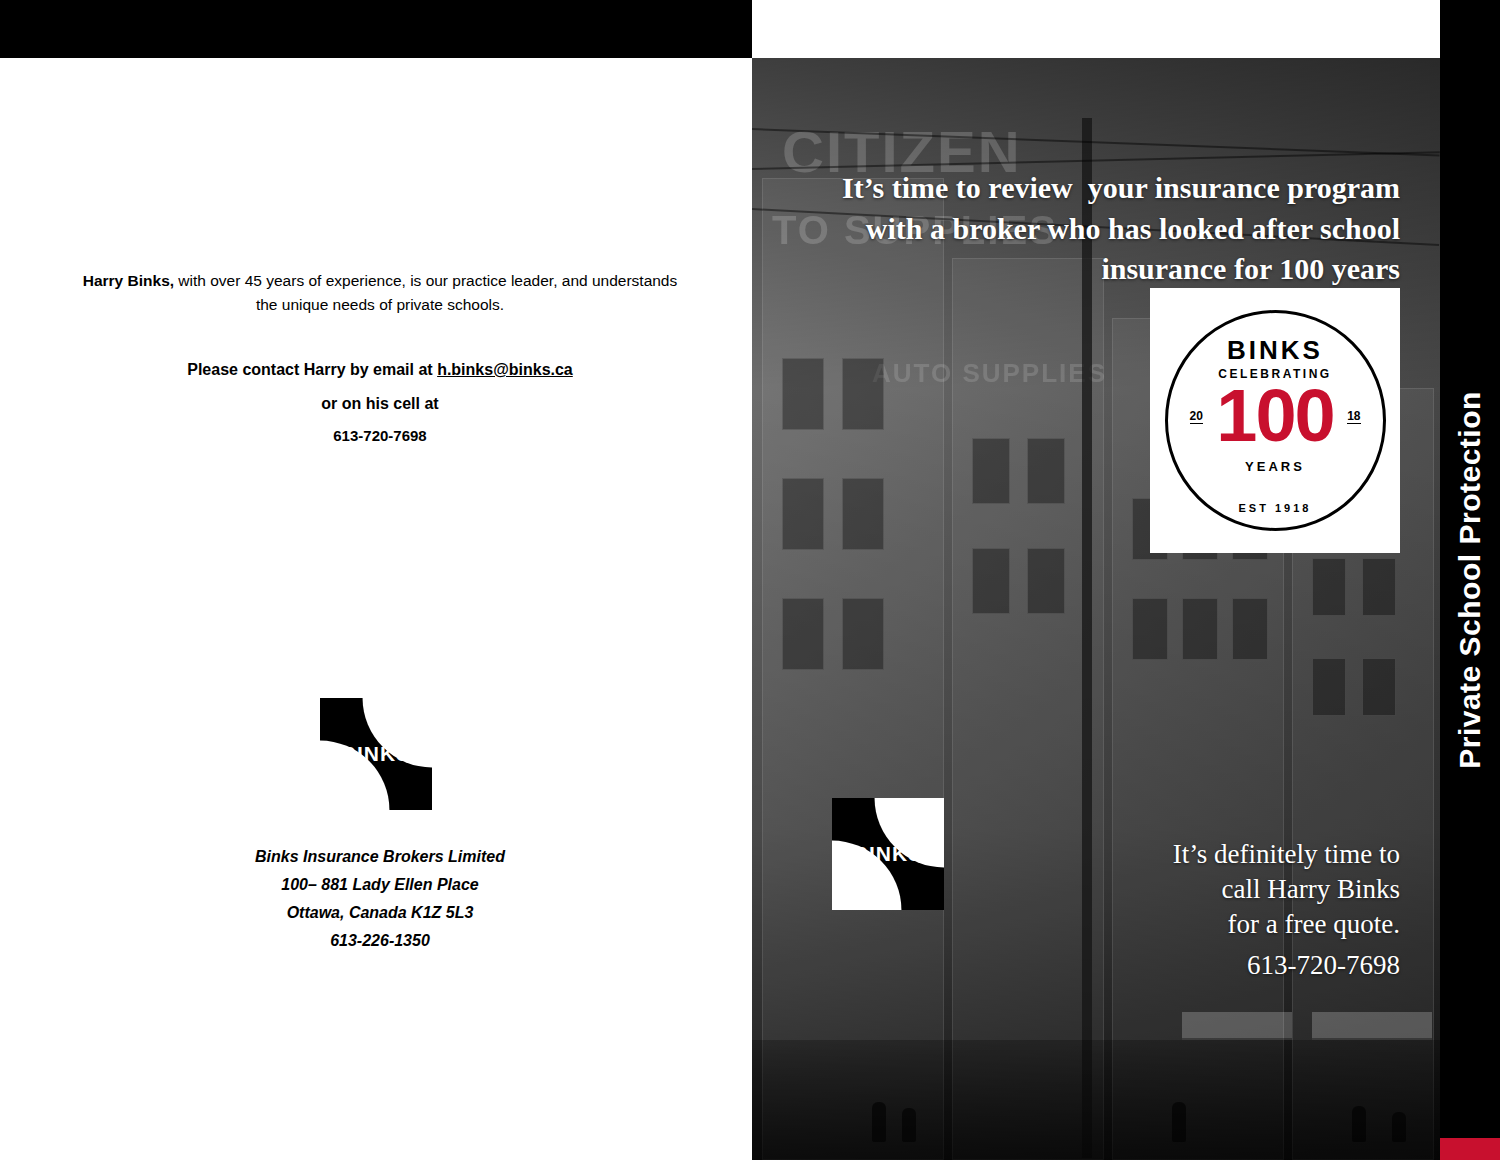Harry Binks, with over 45 years of experience, is our practice leader, and understands the unique needs of private schools.
Please contact Harry by email at h.binks@binks.ca
or on his cell at
613-720-7698
BINKS
Binks Insurance Brokers Limited
100– 881 Lady Ellen Place
Ottawa, Canada K1Z 5L3
613-226-1350
Citizen
To Supplies
Auto Supplies
It’s time to review your insurance program with a broker who has looked after school insurance for 100 years
BINKS
CELEBRATING
100
20
18
YEARS
EST 1918
BINKS
It’s definitely time to
call Harry Binks
for a free quote. 613-720-7698
Private School Protection